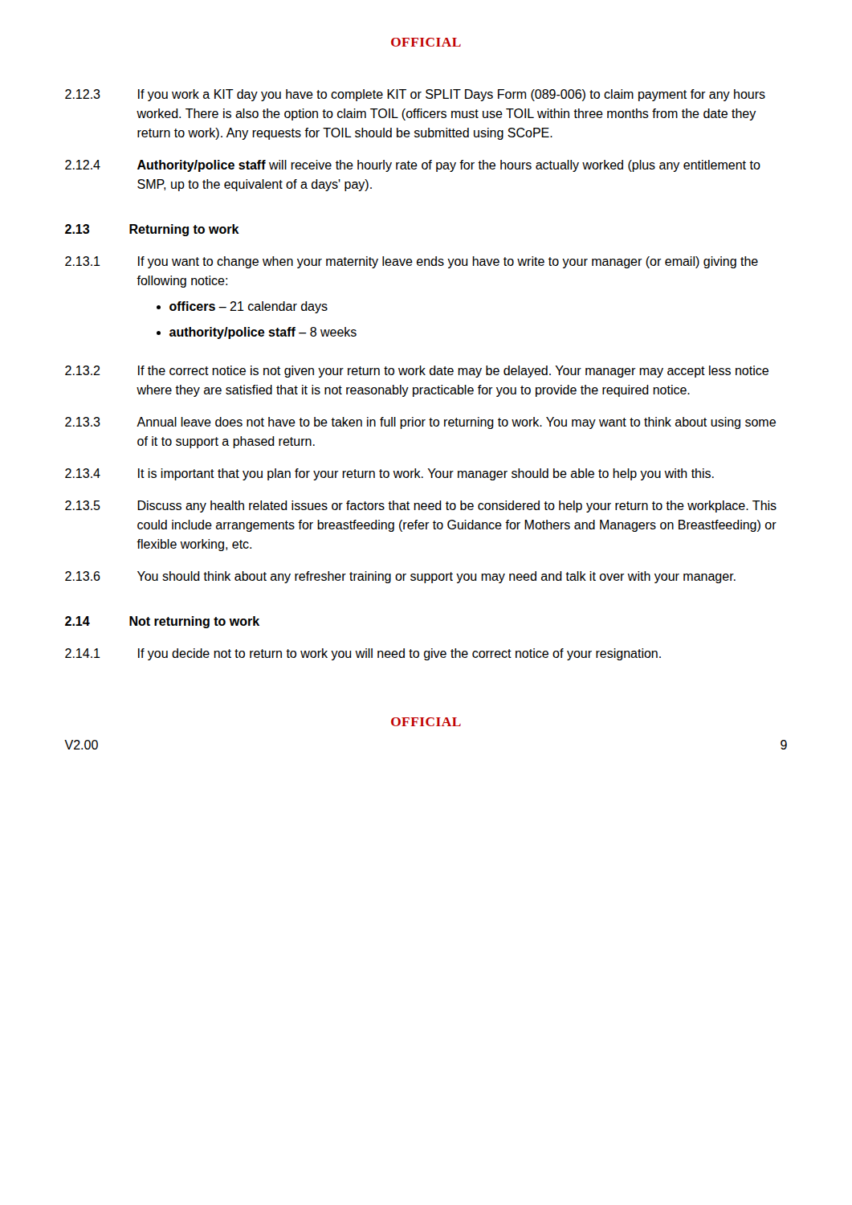OFFICIAL
2.12.3
If you work a KIT day you have to complete KIT or SPLIT Days Form (089-006) to claim payment for any hours worked. There is also the option to claim TOIL (officers must use TOIL within three months from the date they return to work). Any requests for TOIL should be submitted using SCoPE.
2.12.4
Authority/police staff will receive the hourly rate of pay for the hours actually worked (plus any entitlement to SMP, up to the equivalent of a days' pay).
2.13 Returning to work
2.13.1
If you want to change when your maternity leave ends you have to write to your manager (or email) giving the following notice:
officers – 21 calendar days
authority/police staff – 8 weeks
2.13.2
If the correct notice is not given your return to work date may be delayed. Your manager may accept less notice where they are satisfied that it is not reasonably practicable for you to provide the required notice.
2.13.3
Annual leave does not have to be taken in full prior to returning to work. You may want to think about using some of it to support a phased return.
2.13.4
It is important that you plan for your return to work. Your manager should be able to help you with this.
2.13.5
Discuss any health related issues or factors that need to be considered to help your return to the workplace. This could include arrangements for breastfeeding (refer to Guidance for Mothers and Managers on Breastfeeding) or flexible working, etc.
2.13.6
You should think about any refresher training or support you may need and talk it over with your manager.
2.14 Not returning to work
2.14.1
If you decide not to return to work you will need to give the correct notice of your resignation.
OFFICIAL
V2.00
9